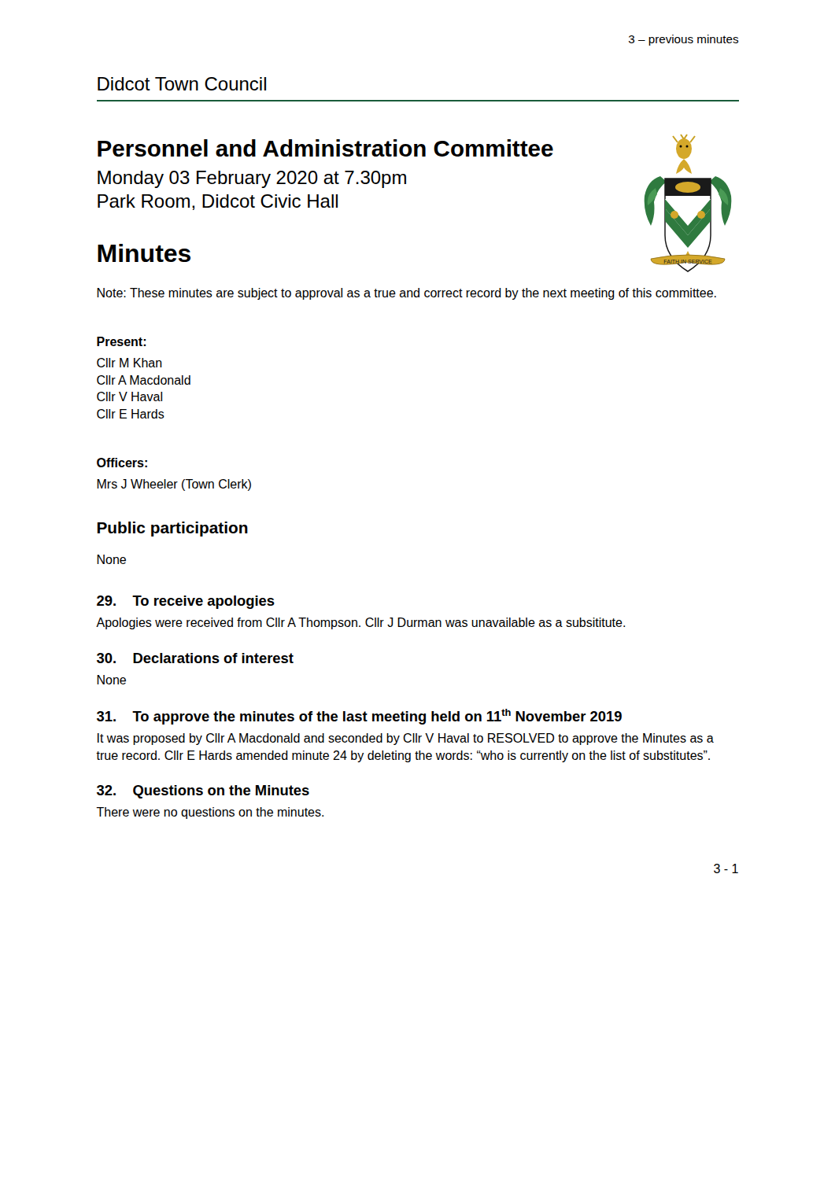3 – previous minutes
Didcot Town Council
FAITH IN SERVICE
Personnel and Administration Committee
Monday 03 February 2020 at 7.30pm
Park Room, Didcot Civic Hall
Minutes
Note: These minutes are subject to approval as a true and correct record by the next meeting of this committee.
Present:
Cllr M Khan
Cllr A Macdonald
Cllr V Haval
Cllr E Hards
Officers:
Mrs J Wheeler (Town Clerk)
Public participation
None
29. To receive apologies
Apologies were received from Cllr A Thompson. Cllr J Durman was unavailable as a subsititute.
30. Declarations of interest
None
31. To approve the minutes of the last meeting held on 11th November 2019
It was proposed by Cllr A Macdonald and seconded by Cllr V Haval to RESOLVED to approve the Minutes as a true record. Cllr E Hards amended minute 24 by deleting the words: “who is currently on the list of substitutes”.
32. Questions on the Minutes
There were no questions on the minutes.
3 - 1